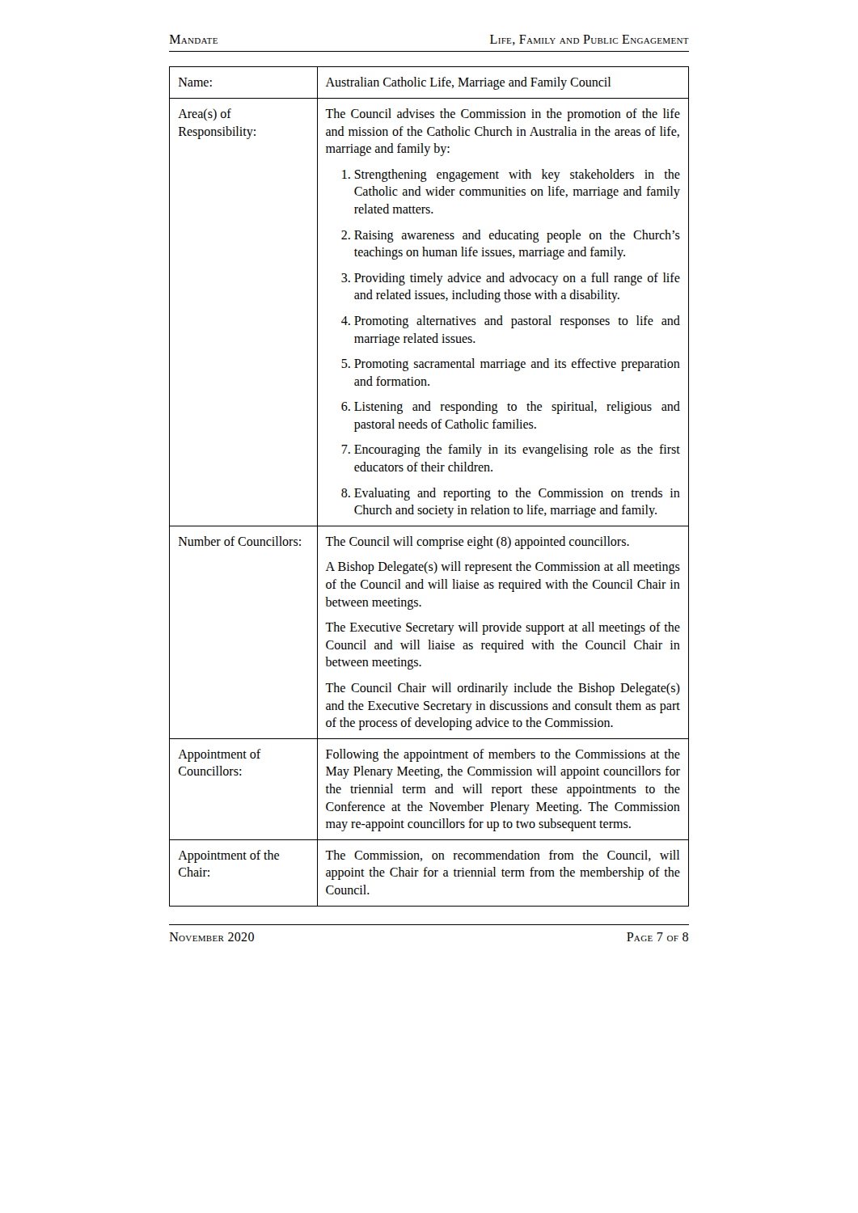Mandate Life, Family and Public Engagement
| Name: | Australian Catholic Life, Marriage and Family Council |
| Area(s) of Responsibility: | The Council advises the Commission in the promotion of the life and mission of the Catholic Church in Australia in the areas of life, marriage and family by: Strengthening engagement with key stakeholders in the Catholic and wider communities on life, marriage and family related matters. Raising awareness and educating people on the Church’s teachings on human life issues, marriage and family. Providing timely advice and advocacy on a full range of life and related issues, including those with a disability. Promoting alternatives and pastoral responses to life and marriage related issues. Promoting sacramental marriage and its effective preparation and formation. Listening and responding to the spiritual, religious and pastoral needs of Catholic families. Encouraging the family in its evangelising role as the first educators of their children. Evaluating and reporting to the Commission on trends in Church and society in relation to life, marriage and family. |
| Number of Councillors: | The Council will comprise eight (8) appointed councillors. A Bishop Delegate(s) will represent the Commission at all meetings of the Council and will liaise as required with the Council Chair in between meetings. The Executive Secretary will provide support at all meetings of the Council and will liaise as required with the Council Chair in between meetings. The Council Chair will ordinarily include the Bishop Delegate(s) and the Executive Secretary in discussions and consult them as part of the process of developing advice to the Commission. |
| Appointment of Councillors: | Following the appointment of members to the Commissions at the May Plenary Meeting, the Commission will appoint councillors for the triennial term and will report these appointments to the Conference at the November Plenary Meeting. The Commission may re-appoint councillors for up to two subsequent terms. |
| Appointment of the Chair: | The Commission, on recommendation from the Council, will appoint the Chair for a triennial term from the membership of the Council. |
November 2020 Page 7 of 8